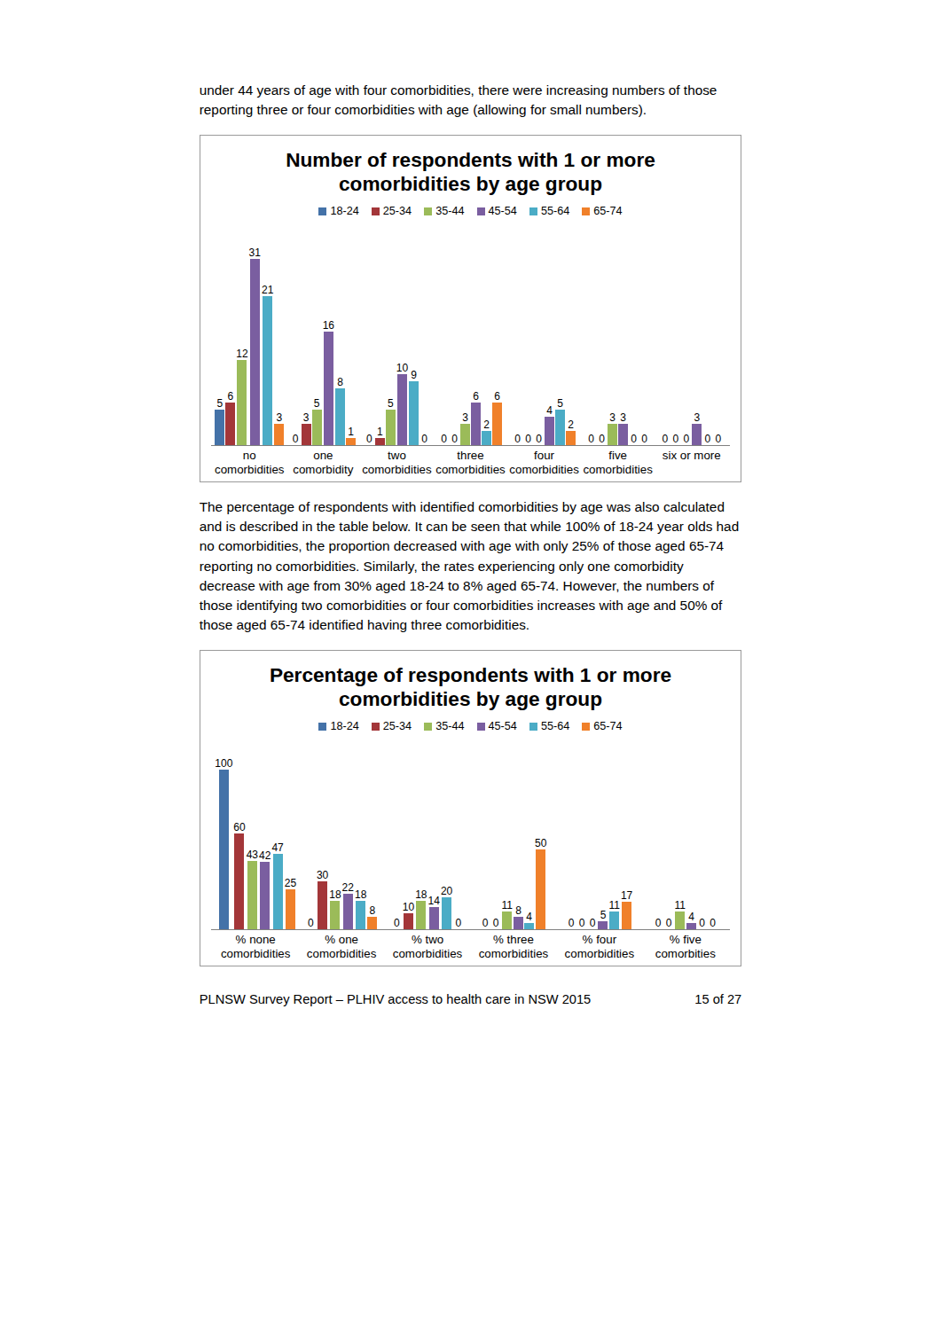under 44 years of age with four comorbidities, there were increasing numbers of those reporting three or four comorbidities with age (allowing for small numbers).
Number of respondents with 1 or more
comorbidities by age group
18-24 25-34 35-44 45-54 55-64 65-74
5
6
12
31
21
3
0
3
5
16
8
1
0
1
5
10
9
0
0
0
3
6
2
6
0
0
0
4
5
2
0
0
3
3
0
0
0
0
0
3
0
0
no
comorbidities
one
comorbidity
two
comorbidities
three
comorbidities
four
comorbidities
five
comorbidities
six or more
The percentage of respondents with identified comorbidities by age was also calculated and is described in the table below. It can be seen that while 100% of 18-24 year olds had no comorbidities, the proportion decreased with age with only 25% of those aged 65-74 reporting no comorbidities. Similarly, the rates experiencing only one comorbidity decrease with age from 30% aged 18-24 to 8% aged 65-74. However, the numbers of those identifying two comorbidities or four comorbidities increases with age and 50% of those aged 65-74 identified having three comorbidities.
Percentage of respondents with 1 or more
comorbidities by age group
18-24 25-34 35-44 45-54 55-64 65-74
100
60
43
42
47
25
0
30
18
22
18
8
0
10
18
14
20
0
0
0
11
8
4
50
0
0
0
5
11
17
0
0
11
4
0
0
% none
comorbidities
% one
comorbidities
% two
comorbidities
% three
comorbidities
% four
comorbidities
% five
comorbities
PLNSW Survey Report – PLHIV access to health care in NSW 2015
15 of 27